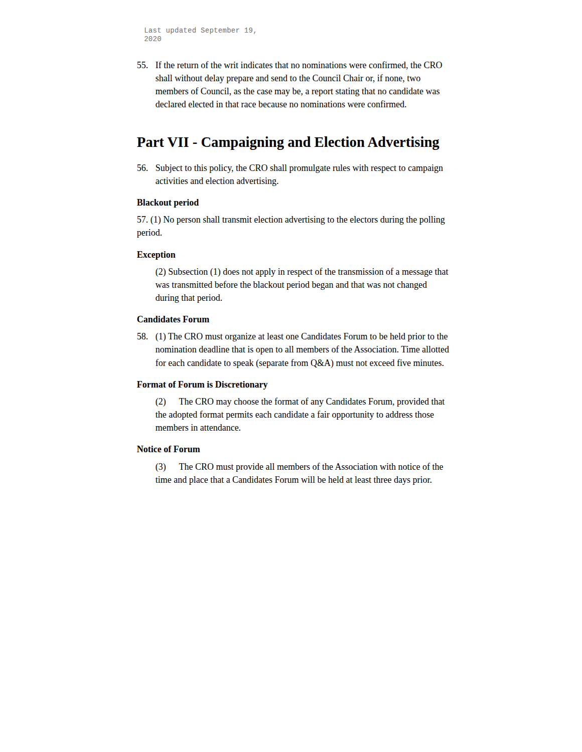Last updated September 19,
2020
55. If the return of the writ indicates that no nominations were confirmed, the CRO shall without delay prepare and send to the Council Chair or, if none, two members of Council, as the case may be, a report stating that no candidate was declared elected in that race because no nominations were confirmed.
Part VII - Campaigning and Election Advertising
56. Subject to this policy, the CRO shall promulgate rules with respect to campaign activities and election advertising.
Blackout period
57. (1) No person shall transmit election advertising to the electors during the polling period.
Exception
(2) Subsection (1) does not apply in respect of the transmission of a message that was transmitted before the blackout period began and that was not changed during that period.
Candidates Forum
58.(1) The CRO must organize at least one Candidates Forum to be held prior to the nomination deadline that is open to all members of the Association. Time allotted for each candidate to speak (separate from Q&A) must not exceed five minutes.
Format of Forum is Discretionary
(2) The CRO may choose the format of any Candidates Forum, provided that the adopted format permits each candidate a fair opportunity to address those members in attendance.
Notice of Forum
(3) The CRO must provide all members of the Association with notice of the time and place that a Candidates Forum will be held at least three days prior.